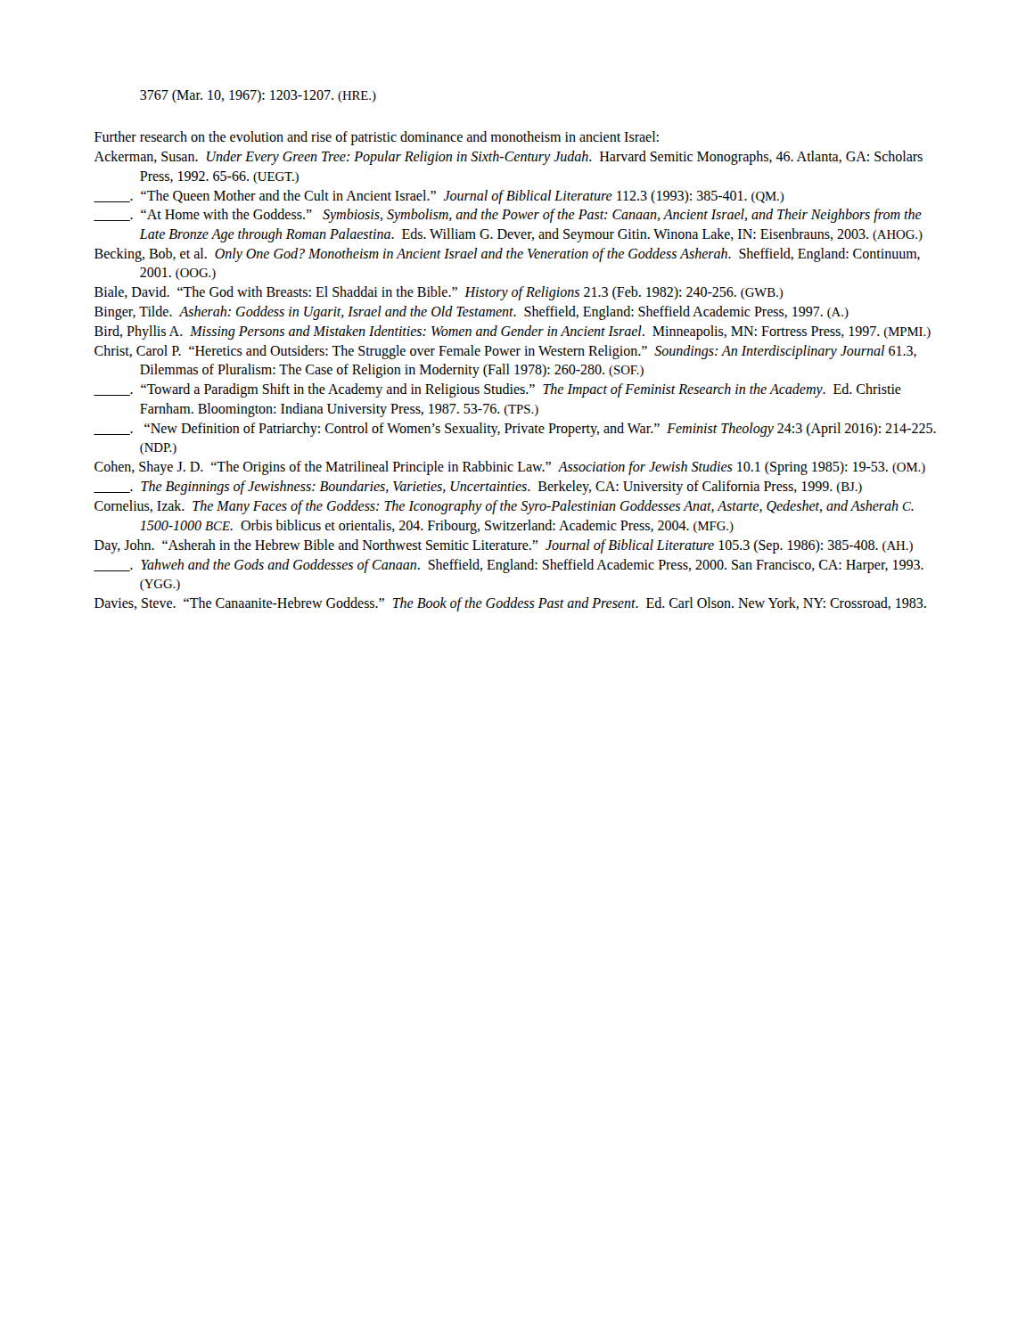3767 (Mar. 10, 1967): 1203-1207. (HRE.)
Further research on the evolution and rise of patristic dominance and monotheism in ancient Israel:
Ackerman, Susan. Under Every Green Tree: Popular Religion in Sixth-Century Judah. Harvard Semitic Monographs, 46. Atlanta, GA: Scholars Press, 1992. 65-66. (UEGT.)
_____. “The Queen Mother and the Cult in Ancient Israel.” Journal of Biblical Literature 112.3 (1993): 385-401. (QM.)
_____. “At Home with the Goddess.” Symbiosis, Symbolism, and the Power of the Past: Canaan, Ancient Israel, and Their Neighbors from the Late Bronze Age through Roman Palaestina. Eds. William G. Dever, and Seymour Gitin. Winona Lake, IN: Eisenbrauns, 2003. (AHOG.)
Becking, Bob, et al. Only One God? Monotheism in Ancient Israel and the Veneration of the Goddess Asherah. Sheffield, England: Continuum, 2001. (OOG.)
Biale, David. “The God with Breasts: El Shaddai in the Bible.” History of Religions 21.3 (Feb. 1982): 240-256. (GWB.)
Binger, Tilde. Asherah: Goddess in Ugarit, Israel and the Old Testament. Sheffield, England: Sheffield Academic Press, 1997. (A.)
Bird, Phyllis A. Missing Persons and Mistaken Identities: Women and Gender in Ancient Israel. Minneapolis, MN: Fortress Press, 1997. (MPMI.)
Christ, Carol P. “Heretics and Outsiders: The Struggle over Female Power in Western Religion.” Soundings: An Interdisciplinary Journal 61.3, Dilemmas of Pluralism: The Case of Religion in Modernity (Fall 1978): 260-280. (SOF.)
_____. “Toward a Paradigm Shift in the Academy and in Religious Studies.” The Impact of Feminist Research in the Academy. Ed. Christie Farnham. Bloomington: Indiana University Press, 1987. 53-76. (TPS.)
_____. “New Definition of Patriarchy: Control of Women’s Sexuality, Private Property, and War.” Feminist Theology 24:3 (April 2016): 214-225. (NDP.)
Cohen, Shaye J. D. “The Origins of the Matrilineal Principle in Rabbinic Law.” Association for Jewish Studies 10.1 (Spring 1985): 19-53. (OM.)
_____. The Beginnings of Jewishness: Boundaries, Varieties, Uncertainties. Berkeley, CA: University of California Press, 1999. (BJ.)
Cornelius, Izak. The Many Faces of the Goddess: The Iconography of the Syro-Palestinian Goddesses Anat, Astarte, Qedeshet, and Asherah C. 1500-1000 BCE. Orbis biblicus et orientalis, 204. Fribourg, Switzerland: Academic Press, 2004. (MFG.)
Day, John. “Asherah in the Hebrew Bible and Northwest Semitic Literature.” Journal of Biblical Literature 105.3 (Sep. 1986): 385-408. (AH.)
_____. Yahweh and the Gods and Goddesses of Canaan. Sheffield, England: Sheffield Academic Press, 2000. San Francisco, CA: Harper, 1993. (YGG.)
Davies, Steve. “The Canaanite-Hebrew Goddess.” The Book of the Goddess Past and Present. Ed. Carl Olson. New York, NY: Crossroad, 1983.